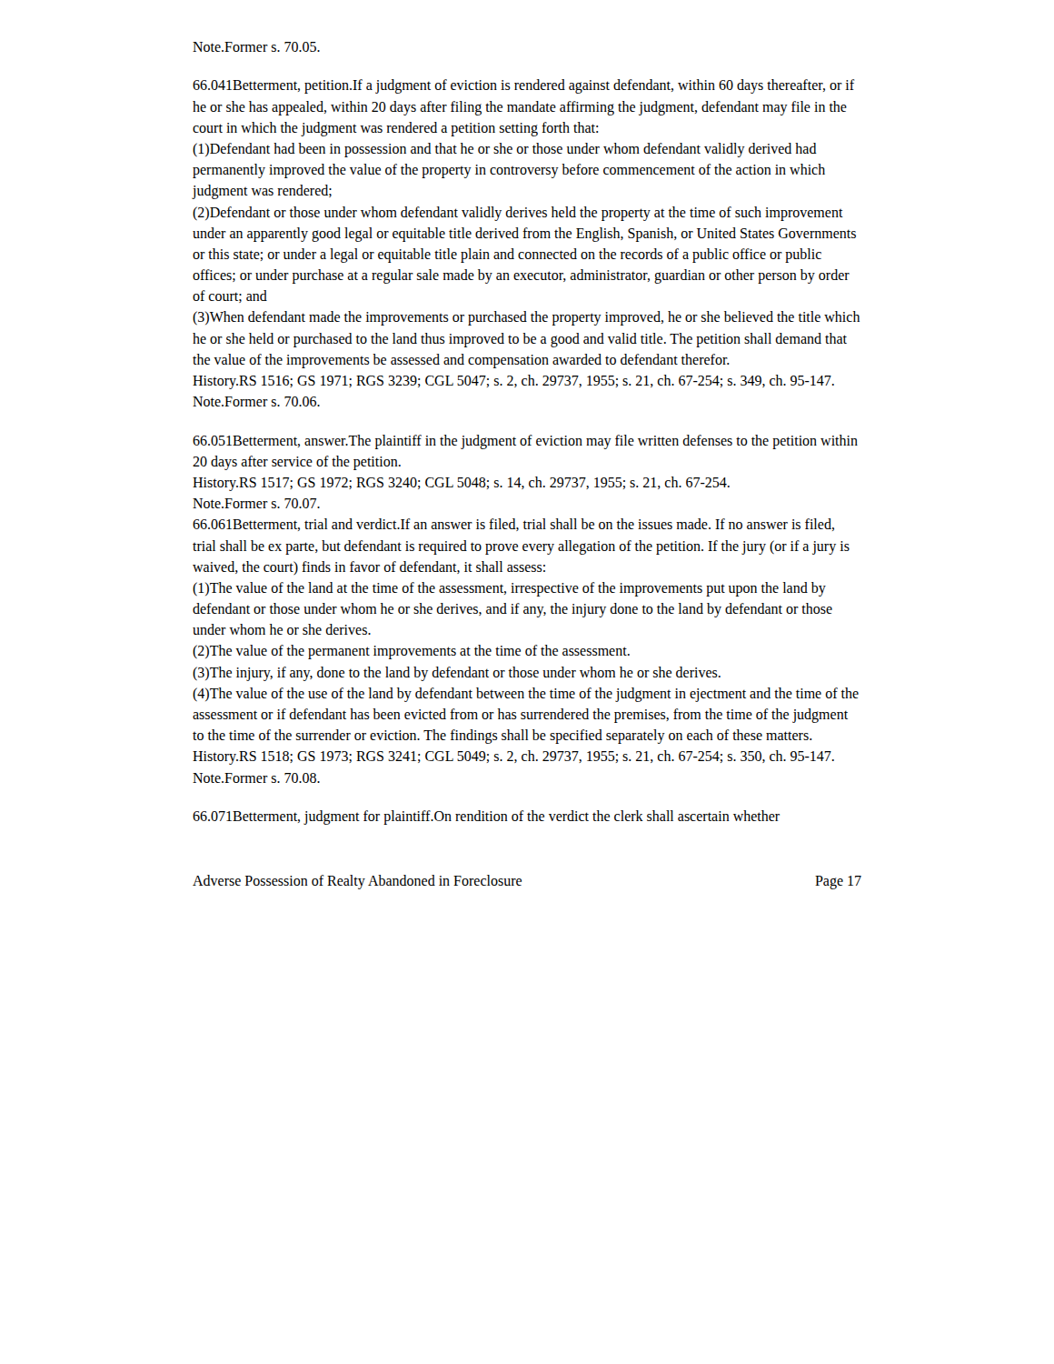Note.Former s. 70.05.
66.041 Betterment, petition.If a judgment of eviction is rendered against defendant, within 60 days thereafter, or if he or she has appealed, within 20 days after filing the mandate affirming the judgment, defendant may file in the court in which the judgment was rendered a petition setting forth that:
(1)Defendant had been in possession and that he or she or those under whom defendant validly derived had permanently improved the value of the property in controversy before commencement of the action in which judgment was rendered;
(2)Defendant or those under whom defendant validly derives held the property at the time of such improvement under an apparently good legal or equitable title derived from the English, Spanish, or United States Governments or this state; or under a legal or equitable title plain and connected on the records of a public office or public offices; or under purchase at a regular sale made by an executor, administrator, guardian or other person by order of court; and
(3)When defendant made the improvements or purchased the property improved, he or she believed the title which he or she held or purchased to the land thus improved to be a good and valid title. The petition shall demand that the value of the improvements be assessed and compensation awarded to defendant therefor.
History.RS 1516; GS 1971; RGS 3239; CGL 5047; s. 2, ch. 29737, 1955; s. 21, ch. 67-254; s. 349, ch. 95-147.
Note.Former s. 70.06.
66.051 Betterment, answer.The plaintiff in the judgment of eviction may file written defenses to the petition within 20 days after service of the petition.
History.RS 1517; GS 1972; RGS 3240; CGL 5048; s. 14, ch. 29737, 1955; s. 21, ch. 67-254.
Note.Former s. 70.07.
66.061Betterment, trial and verdict.If an answer is filed, trial shall be on the issues made. If no answer is filed, trial shall be ex parte, but defendant is required to prove every allegation of the petition. If the jury (or if a jury is waived, the court) finds in favor of defendant, it shall assess:
(1)The value of the land at the time of the assessment, irrespective of the improvements put upon the land by defendant or those under whom he or she derives, and if any, the injury done to the land by defendant or those under whom he or she derives.
(2)The value of the permanent improvements at the time of the assessment.
(3)The injury, if any, done to the land by defendant or those under whom he or she derives.
(4)The value of the use of the land by defendant between the time of the judgment in ejectment and the time of the assessment or if defendant has been evicted from or has surrendered the premises, from the time of the judgment to the time of the surrender or eviction. The findings shall be specified separately on each of these matters.
History.RS 1518; GS 1973; RGS 3241; CGL 5049; s. 2, ch. 29737, 1955; s. 21, ch. 67-254; s. 350, ch. 95-147.
Note.Former s. 70.08.
66.071 Betterment, judgment for plaintiff.On rendition of the verdict the clerk shall ascertain whether
Adverse Possession of Realty Abandoned in Foreclosure Page 17